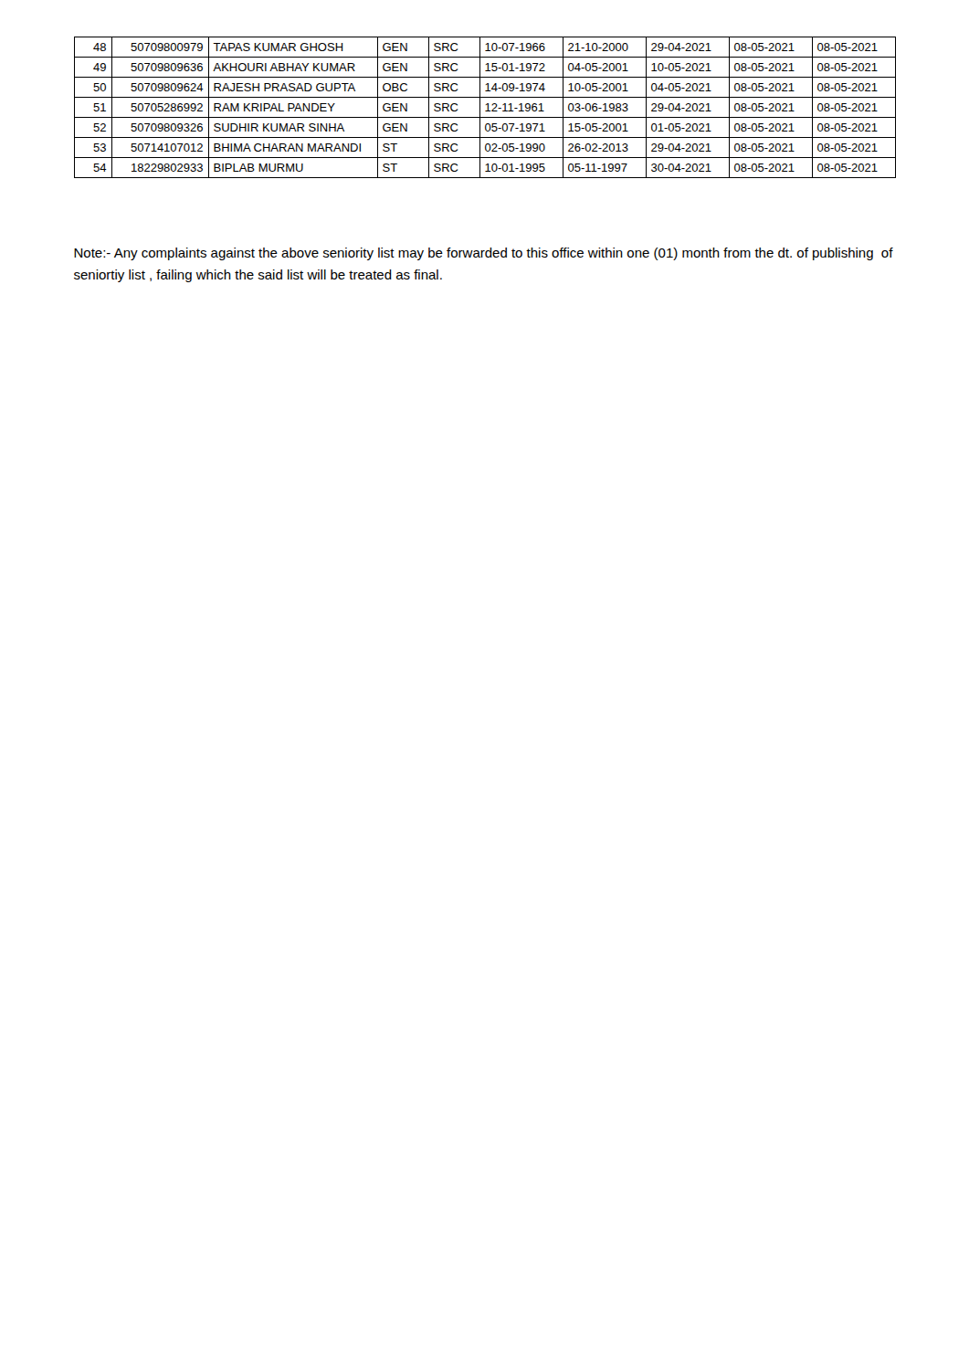| 48 | 50709800979 | TAPAS KUMAR GHOSH | GEN | SRC | 10-07-1966 | 21-10-2000 | 29-04-2021 | 08-05-2021 | 08-05-2021 |
| 49 | 50709809636 | AKHOURI ABHAY KUMAR | GEN | SRC | 15-01-1972 | 04-05-2001 | 10-05-2021 | 08-05-2021 | 08-05-2021 |
| 50 | 50709809624 | RAJESH PRASAD GUPTA | OBC | SRC | 14-09-1974 | 10-05-2001 | 04-05-2021 | 08-05-2021 | 08-05-2021 |
| 51 | 50705286992 | RAM KRIPAL PANDEY | GEN | SRC | 12-11-1961 | 03-06-1983 | 29-04-2021 | 08-05-2021 | 08-05-2021 |
| 52 | 50709809326 | SUDHIR KUMAR SINHA | GEN | SRC | 05-07-1971 | 15-05-2001 | 01-05-2021 | 08-05-2021 | 08-05-2021 |
| 53 | 50714107012 | BHIMA CHARAN MARANDI | ST | SRC | 02-05-1990 | 26-02-2013 | 29-04-2021 | 08-05-2021 | 08-05-2021 |
| 54 | 18229802933 | BIPLAB MURMU | ST | SRC | 10-01-1995 | 05-11-1997 | 30-04-2021 | 08-05-2021 | 08-05-2021 |
Note:- Any complaints against the above seniority list may be forwarded to this office within one (01) month from the dt. of publishing of seniortiy list , failing which the said list will be treated as final.